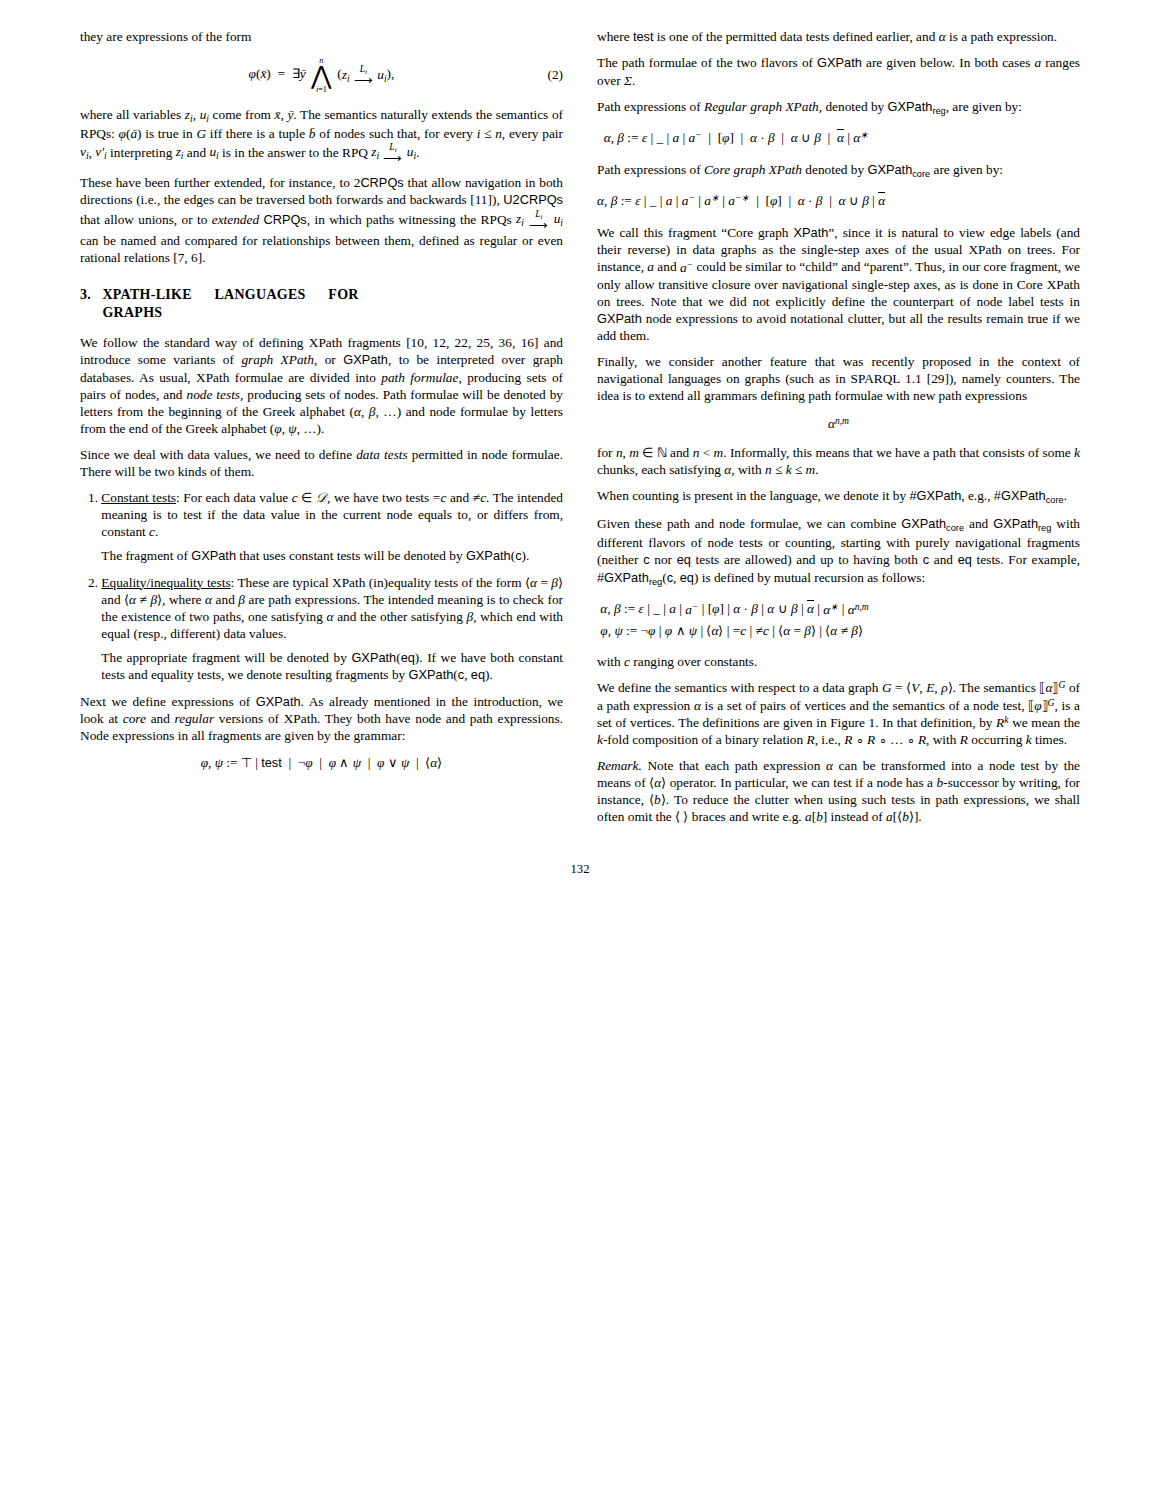they are expressions of the form
φ(x̄) = ∃ȳ n ⋀ i=1 (zi Li⟶ ui), (2)
where all variables zi, ui come from x̄, ȳ. The semantics naturally extends the semantics of RPQs: φ(ā) is true in G iff there is a tuple b̄ of nodes such that, for every i ≤ n, every pair vi, v′i interpreting zi and ui is in the answer to the RPQ zi Li⟶ ui.
These have been further extended, for instance, to 2CRPQs that allow navigation in both directions (i.e., the edges can be traversed both forwards and backwards [11]), U2CRPQs that allow unions, or to extended CRPQs, in which paths witnessing the RPQs zi Li⟶ ui can be named and compared for relationships between them, defined as regular or even rational relations [7, 6].
3. XPATH-LIKE LANGUAGES FOR
GRAPHS
We follow the standard way of defining XPath fragments [10, 12, 22, 25, 36, 16] and introduce some variants of graph XPath, or GXPath, to be interpreted over graph databases. As usual, XPath formulae are divided into path formulae, producing sets of pairs of nodes, and node tests, producing sets of nodes. Path formulae will be denoted by letters from the beginning of the Greek alphabet (α, β, …) and node formulae by letters from the end of the Greek alphabet (φ, ψ, …).
Since we deal with data values, we need to define data tests permitted in node formulae. There will be two kinds of them.
Constant tests: For each data value c ∈ 𝒟, we have two tests =c and ≠c. The intended meaning is to test if the data value in the current node equals to, or differs from, constant c.
The fragment of GXPath that uses constant tests will be denoted by GXPath(c).
Equality/inequality tests: These are typical XPath (in)equality tests of the form ⟨α = β⟩ and ⟨α ≠ β⟩, where α and β are path expressions. The intended meaning is to check for the existence of two paths, one satisfying α and the other satisfying β, which end with equal (resp., different) data values.
The appropriate fragment will be denoted by GXPath(eq). If we have both constant tests and equality tests, we denote resulting fragments by GXPath(c, eq).
Next we define expressions of GXPath. As already mentioned in the introduction, we look at core and regular versions of XPath. They both have node and path expressions. Node expressions in all fragments are given by the grammar:
φ, ψ := ⊤ | test | ¬φ | φ ∧ ψ | φ ∨ ψ | ⟨α⟩
where test is one of the permitted data tests defined earlier, and α is a path expression.
The path formulae of the two flavors of GXPath are given below. In both cases a ranges over Σ.
Path expressions of Regular graph XPath, denoted by GXPathreg, are given by:
α, β := ε | _ | a | a− | [φ] | α · β | α ∪ β | α | α∗
Path expressions of Core graph XPath denoted by GXPathcore are given by:
α, β := ε | _ | a | a− | a∗ | a−∗ | [φ] | α · β | α ∪ β | α
We call this fragment “Core graph XPath”, since it is natural to view edge labels (and their reverse) in data graphs as the single-step axes of the usual XPath on trees. For instance, a and a− could be similar to “child” and “parent”. Thus, in our core fragment, we only allow transitive closure over navigational single-step axes, as is done in Core XPath on trees. Note that we did not explicitly define the counterpart of node label tests in GXPath node expressions to avoid notational clutter, but all the results remain true if we add them.
Finally, we consider another feature that was recently proposed in the context of navigational languages on graphs (such as in SPARQL 1.1 [29]), namely counters. The idea is to extend all grammars defining path formulae with new path expressions
αn,m
for n, m ∈ ℕ and n < m. Informally, this means that we have a path that consists of some k chunks, each satisfying α, with n ≤ k ≤ m.
When counting is present in the language, we denote it by #GXPath, e.g., #GXPathcore.
Given these path and node formulae, we can combine GXPathcore and GXPathreg with different flavors of node tests or counting, starting with purely navigational fragments (neither c nor eq tests are allowed) and up to having both c and eq tests. For example, #GXPathreg(c, eq) is defined by mutual recursion as follows:
α, β := ε | _ | a | a− | [φ] | α · β | α ∪ β | α | α∗ | αn,m
φ, ψ := ¬φ | φ ∧ ψ | ⟨α⟩ | =c | ≠c | ⟨α = β⟩ | ⟨α ≠ β⟩
with c ranging over constants.
We define the semantics with respect to a data graph G = ⟨V, E, ρ⟩. The semantics ⟦α⟧G of a path expression α is a set of pairs of vertices and the semantics of a node test, ⟦φ⟧G, is a set of vertices. The definitions are given in Figure 1. In that definition, by Rk we mean the k-fold composition of a binary relation R, i.e., R ∘ R ∘ … ∘ R, with R occurring k times.
Remark. Note that each path expression α can be transformed into a node test by the means of ⟨α⟩ operator. In particular, we can test if a node has a b-successor by writing, for instance, ⟨b⟩. To reduce the clutter when using such tests in path expressions, we shall often omit the ⟨ ⟩ braces and write e.g. a[b] instead of a[⟨b⟩].
132